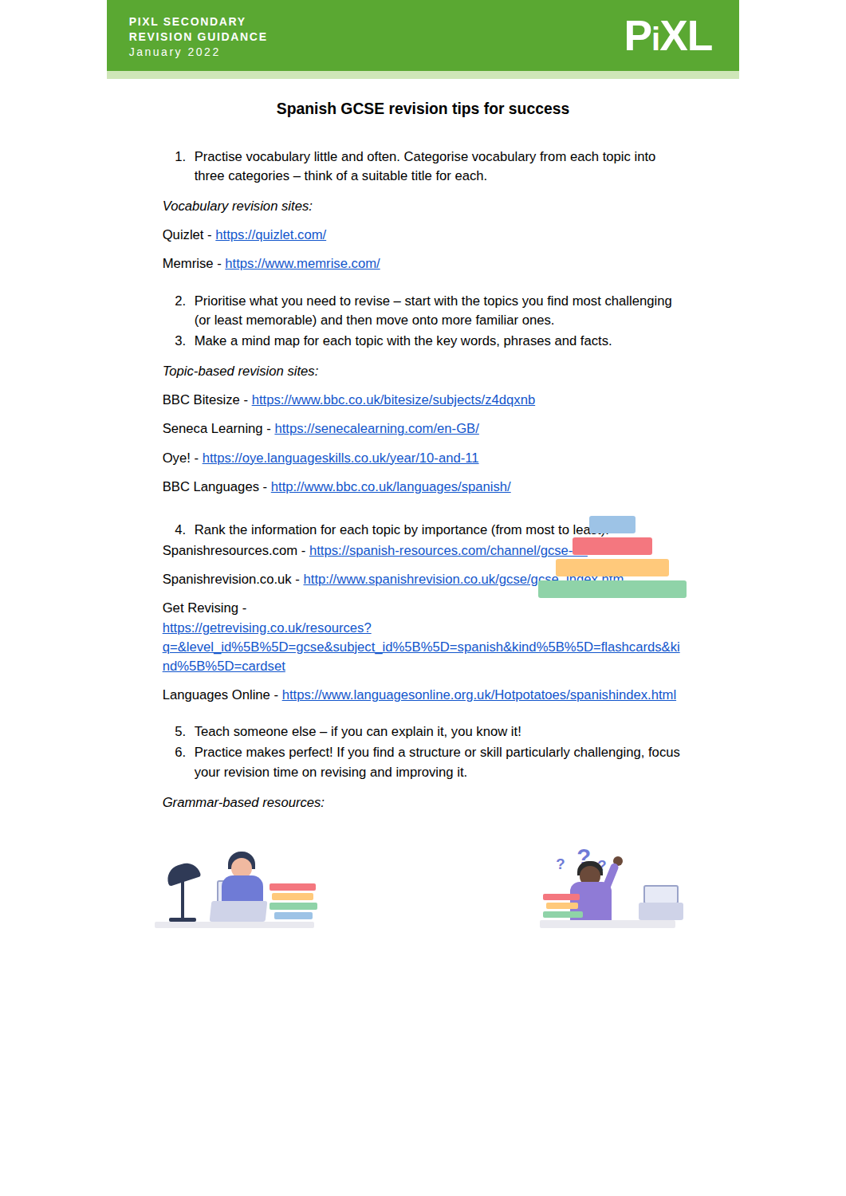PiXL SECONDARY
REVISION GUIDANCE
January 2022
Pi XL
Spanish GCSE revision tips for success
Practise vocabulary little and often. Categorise vocabulary from each topic into three categories – think of a suitable title for each.
Vocabulary revision sites:
Quizlet - https://quizlet.com/
Memrise - https://www.memrise.com/
Prioritise what you need to revise – start with the topics you find most challenging (or least memorable) and then move onto more familiar ones.
Make a mind map for each topic with the key words, phrases and facts.
Topic-based revision sites:
BBC Bitesize - https://www.bbc.co.uk/bitesize/subjects/z4dqxnb
Seneca Learning - https://senecalearning.com/en-GB/
Oye! - https://oye.languageskills.co.uk/year/10-and-11
BBC Languages - http://www.bbc.co.uk/languages/spanish/
Rank the information for each topic by importance (from most to least).
Spanishresources.com - https://spanish-resources.com/channel/gcse-36
Spanishrevision.co.uk - http://www.spanishrevision.co.uk/gcse/gcse_index.htm
Get Revising -
https://getrevising.co.uk/resources?q=&level_id%5B%5D=gcse&subject_id%5B%5D=spanish&kind%5B%5D=flashcards&kind%5B%5D=cardset
Languages Online - https://www.languagesonline.org.uk/Hotpotatoes/spanishindex.html
Teach someone else – if you can explain it, you know it!
Practice makes perfect! If you find a structure or skill particularly challenging, focus your revision time on revising and improving it.
Grammar-based resources:
? ? ?